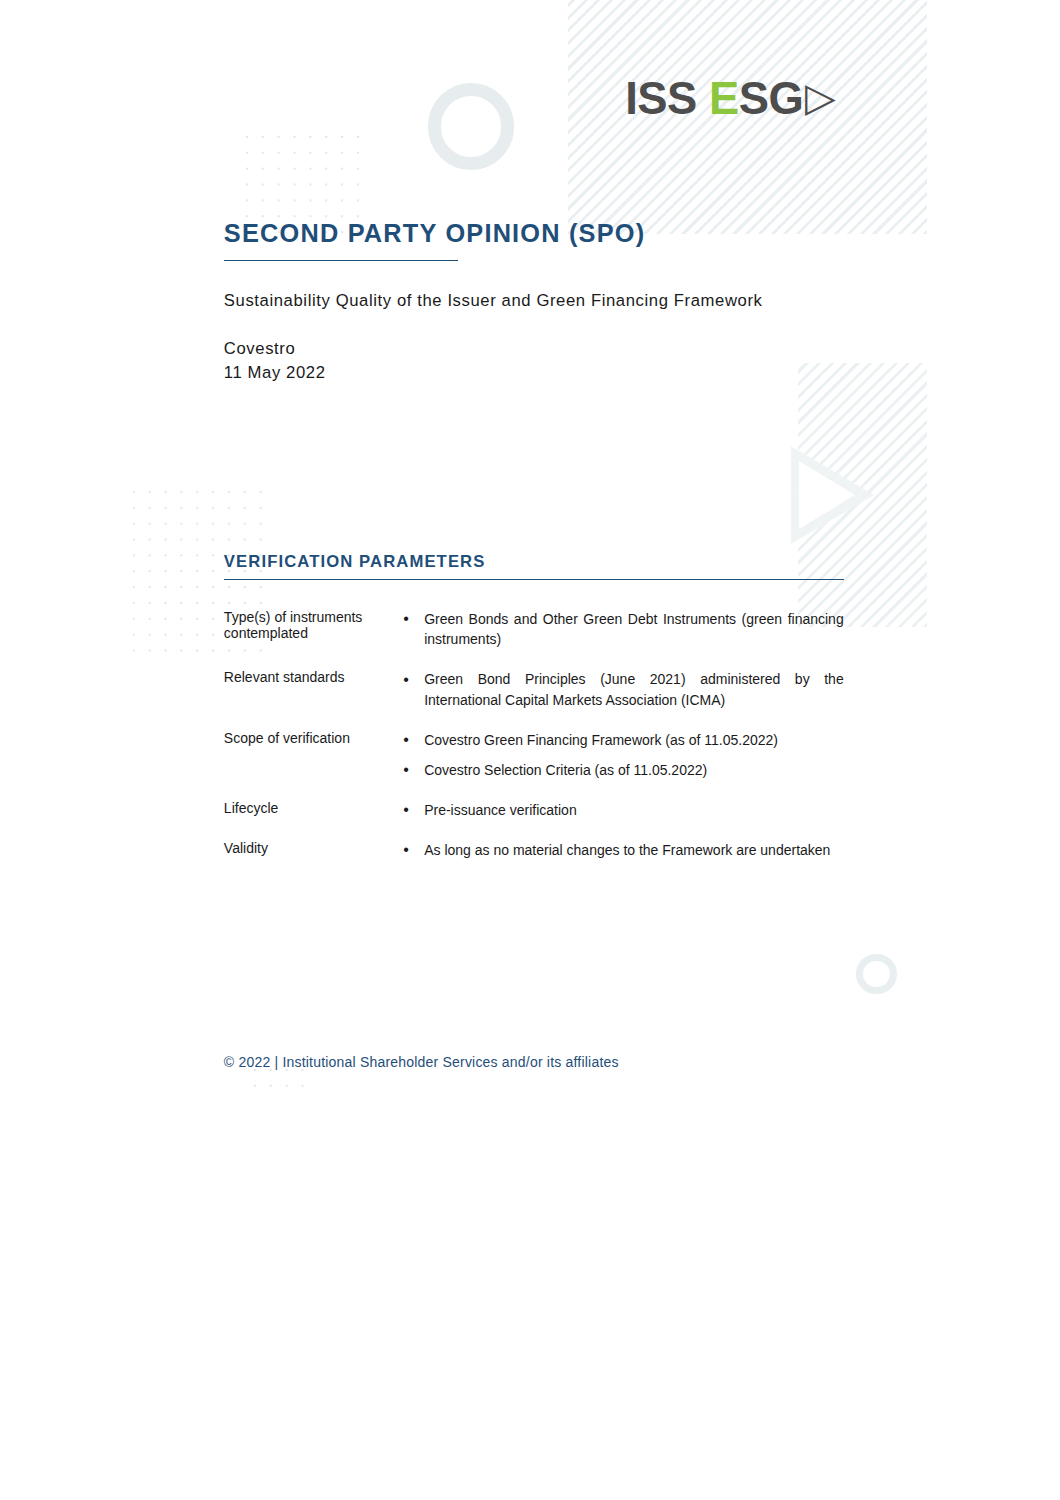ISS ESG▷
SECOND PARTY OPINION (SPO)
Sustainability Quality of the Issuer and Green Financing Framework
Covestro
11 May 2022
VERIFICATION PARAMETERS
| Type(s) of instruments contemplated | Green Bonds and Other Green Debt Instruments (green financing instruments) |
| Relevant standards | Green Bond Principles (June 2021) administered by the International Capital Markets Association (ICMA) |
| Scope of verification | Covestro Green Financing Framework (as of 11.05.2022) Covestro Selection Criteria (as of 11.05.2022) |
| Lifecycle | Pre-issuance verification |
| Validity | As long as no material changes to the Framework are undertaken |
© 2022 | Institutional Shareholder Services and/or its affiliates